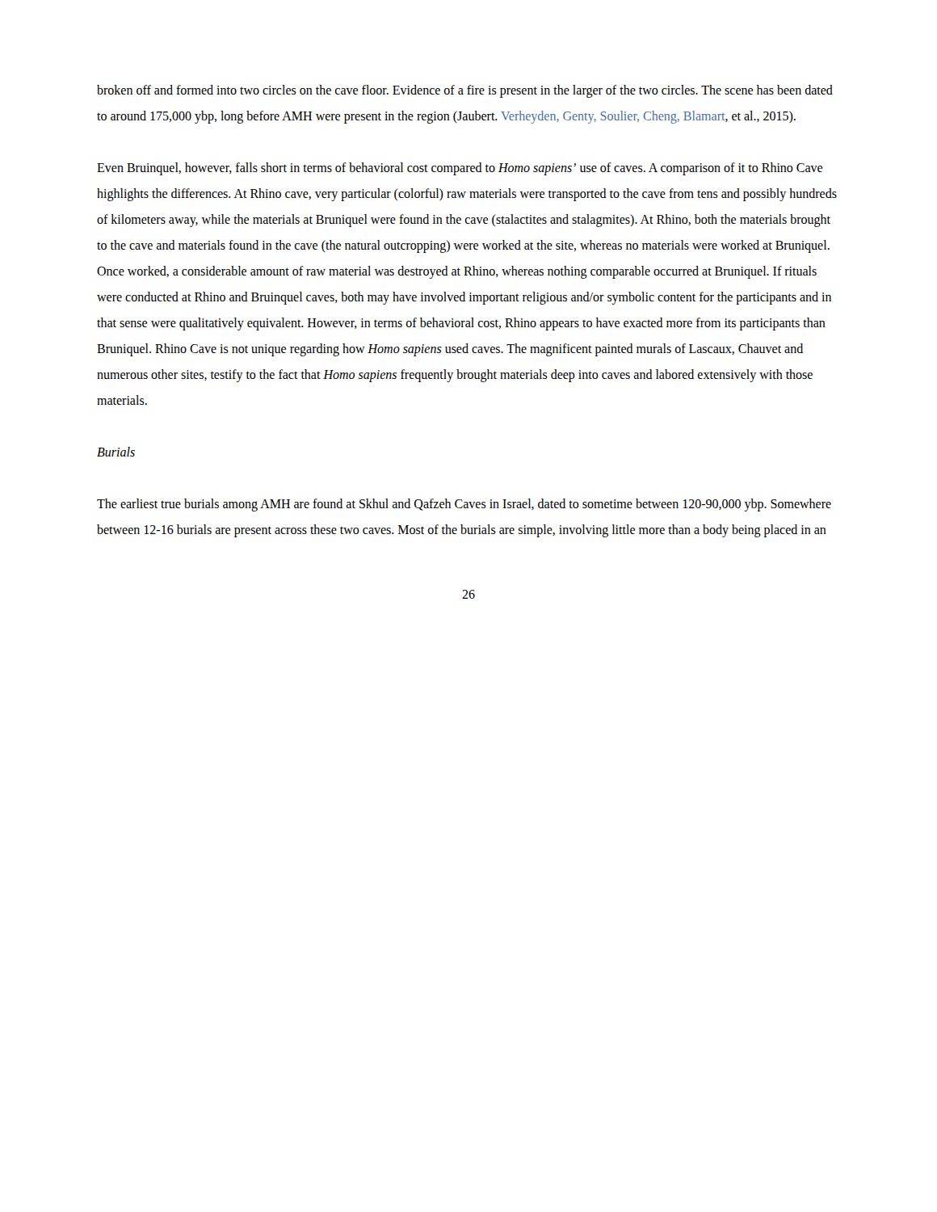broken off and formed into two circles on the cave floor. Evidence of a fire is present in the larger of the two circles. The scene has been dated to around 175,000 ybp, long before AMH were present in the region (Jaubert. Verheyden, Genty, Soulier, Cheng, Blamart, et al., 2015).
Even Bruinquel, however, falls short in terms of behavioral cost compared to Homo sapiens’ use of caves. A comparison of it to Rhino Cave highlights the differences. At Rhino cave, very particular (colorful) raw materials were transported to the cave from tens and possibly hundreds of kilometers away, while the materials at Bruniquel were found in the cave (stalactites and stalagmites). At Rhino, both the materials brought to the cave and materials found in the cave (the natural outcropping) were worked at the site, whereas no materials were worked at Bruniquel. Once worked, a considerable amount of raw material was destroyed at Rhino, whereas nothing comparable occurred at Bruniquel. If rituals were conducted at Rhino and Bruinquel caves, both may have involved important religious and/or symbolic content for the participants and in that sense were qualitatively equivalent. However, in terms of behavioral cost, Rhino appears to have exacted more from its participants than Bruniquel. Rhino Cave is not unique regarding how Homo sapiens used caves. The magnificent painted murals of Lascaux, Chauvet and numerous other sites, testify to the fact that Homo sapiens frequently brought materials deep into caves and labored extensively with those materials.
Burials
The earliest true burials among AMH are found at Skhul and Qafzeh Caves in Israel, dated to sometime between 120-90,000 ybp. Somewhere between 12-16 burials are present across these two caves. Most of the burials are simple, involving little more than a body being placed in an
26